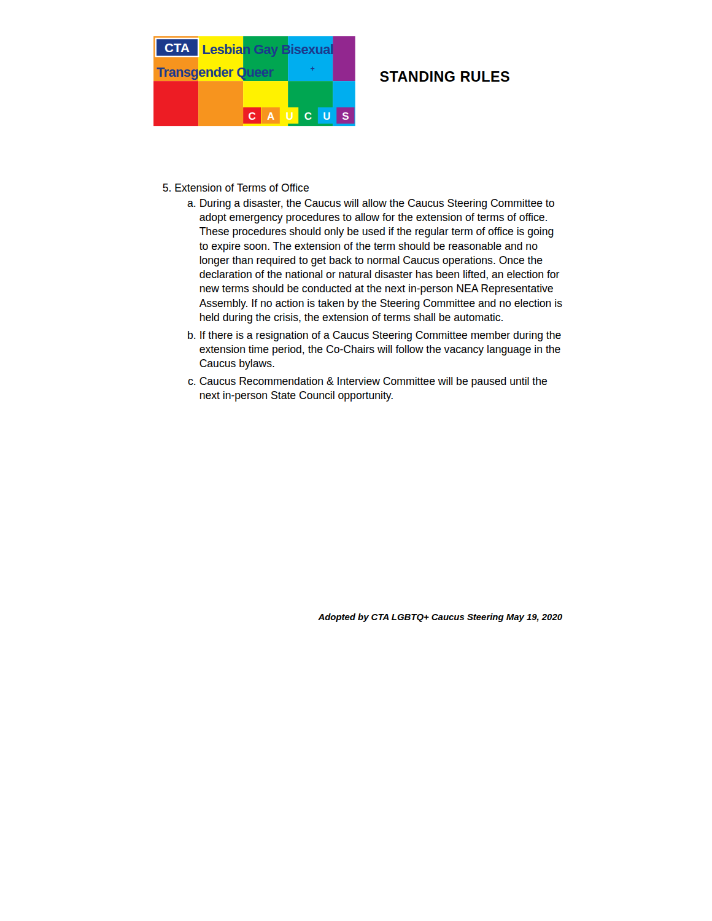CTA LGBTQ+ Caucus logo CTA Lesbian Gay Bisexual Transgender Queer + C A U C U S
STANDING RULES
Extension of Terms of Office
During a disaster, the Caucus will allow the Caucus Steering Committee to adopt emergency procedures to allow for the extension of terms of office. These procedures should only be used if the regular term of office is going to expire soon. The extension of the term should be reasonable and no longer than required to get back to normal Caucus operations. Once the declaration of the national or natural disaster has been lifted, an election for new terms should be conducted at the next in-person NEA Representative Assembly. If no action is taken by the Steering Committee and no election is held during the crisis, the extension of terms shall be automatic.
If there is a resignation of a Caucus Steering Committee member during the extension time period, the Co-Chairs will follow the vacancy language in the Caucus bylaws.
Caucus Recommendation & Interview Committee will be paused until the next in-person State Council opportunity.
Adopted by CTA LGBTQ+ Caucus Steering May 19, 2020